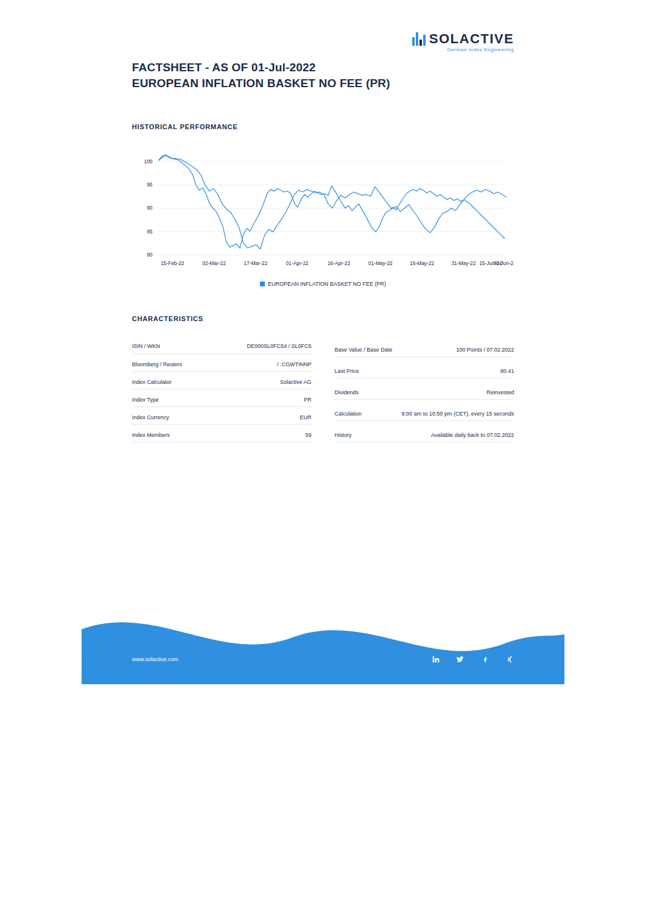SOLACTIVE
German Index Engineering
FACTSHEET - AS OF 01-Jul-2022
EUROPEAN INFLATION BASKET NO FEE (PR)
Historical Performance
100 95 90 85 80 15-Feb-22 02-Mar-22 17-Mar-22 01-Apr-22 16-Apr-22 01-May-22 16-May-22 31-May-22 15-Jun-22 30-Jun-22
EUROPEAN INFLATION BASKET NO FEE (PR)
Characteristics
| ISIN / WKN | DE000SL0FC54 / SL0FC5 |
| Bloomberg / Reuters | / .CGWTINNP |
| Index Calculator | Solactive AG |
| Index Type | PR |
| Index Currency | EUR |
| Index Members | 59 |
| Base Value / Base Date | 100 Points / 07.02.2022 |
| Last Price | 80.41 |
| Dividends | Reinvested |
| Calculation | 9:00 am to 10:50 pm (CET), every 15 seconds |
| History | Available daily back to 07.02.2022 |
www.solactive.com